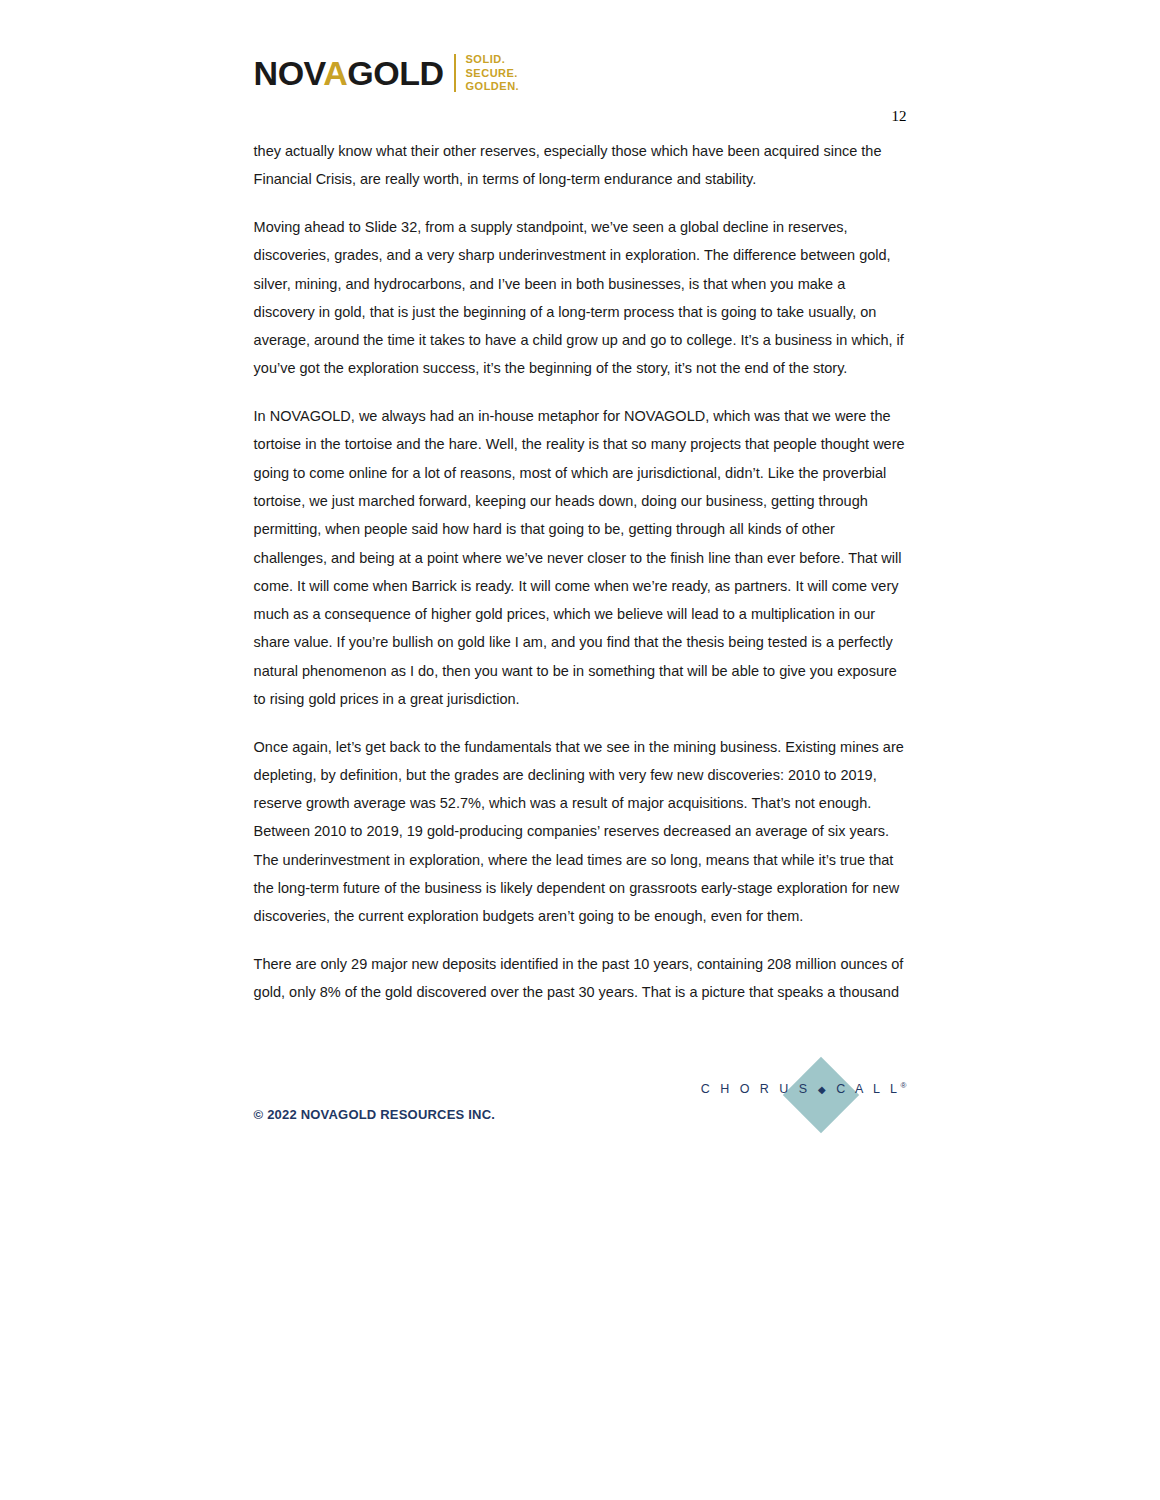NOVAGOLD SOLID.
SECURE.
GOLDEN.
12
they actually know what their other reserves, especially those which have been acquired since the Financial Crisis, are really worth, in terms of long-term endurance and stability.
Moving ahead to Slide 32, from a supply standpoint, we’ve seen a global decline in reserves, discoveries, grades, and a very sharp underinvestment in exploration. The difference between gold, silver, mining, and hydrocarbons, and I’ve been in both businesses, is that when you make a discovery in gold, that is just the beginning of a long-term process that is going to take usually, on average, around the time it takes to have a child grow up and go to college. It’s a business in which, if you’ve got the exploration success, it’s the beginning of the story, it’s not the end of the story.
In NOVAGOLD, we always had an in-house metaphor for NOVAGOLD, which was that we were the tortoise in the tortoise and the hare. Well, the reality is that so many projects that people thought were going to come online for a lot of reasons, most of which are jurisdictional, didn’t. Like the proverbial tortoise, we just marched forward, keeping our heads down, doing our business, getting through permitting, when people said how hard is that going to be, getting through all kinds of other challenges, and being at a point where we’ve never closer to the finish line than ever before. That will come. It will come when Barrick is ready. It will come when we’re ready, as partners. It will come very much as a consequence of higher gold prices, which we believe will lead to a multiplication in our share value. If you’re bullish on gold like I am, and you find that the thesis being tested is a perfectly natural phenomenon as I do, then you want to be in something that will be able to give you exposure to rising gold prices in a great jurisdiction.
Once again, let’s get back to the fundamentals that we see in the mining business. Existing mines are depleting, by definition, but the grades are declining with very few new discoveries: 2010 to 2019, reserve growth average was 52.7%, which was a result of major acquisitions. That’s not enough. Between 2010 to 2019, 19 gold-producing companies’ reserves decreased an average of six years. The underinvestment in exploration, where the lead times are so long, means that while it’s true that the long-term future of the business is likely dependent on grassroots early-stage exploration for new discoveries, the current exploration budgets aren’t going to be enough, even for them.
There are only 29 major new deposits identified in the past 10 years, containing 208 million ounces of gold, only 8% of the gold discovered over the past 30 years. That is a picture that speaks a thousand
© 2022 NOVAGOLD RESOURCES INC.
C H O R U S ◆ C A L L®